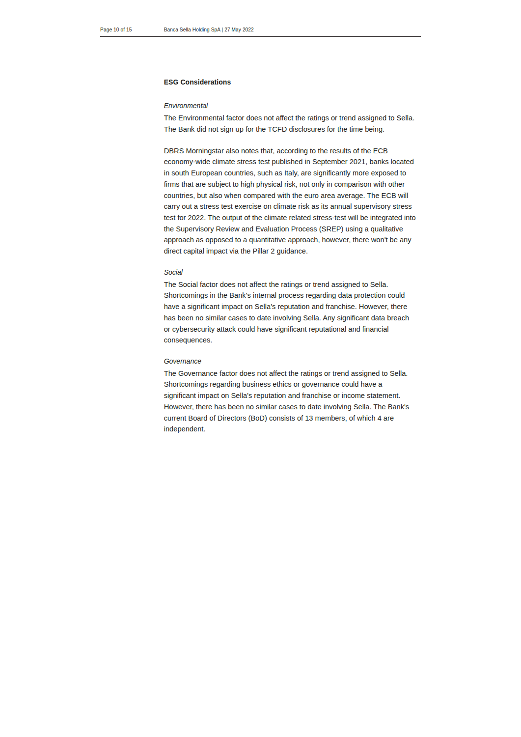Page 10 of 15
Banca Sella Holding SpA | 27 May 2022
ESG Considerations
Environmental
The Environmental factor does not affect the ratings or trend assigned to Sella. The Bank did not sign up for the TCFD disclosures for the time being.
DBRS Morningstar also notes that, according to the results of the ECB economy-wide climate stress test published in September 2021, banks located in south European countries, such as Italy, are significantly more exposed to firms that are subject to high physical risk, not only in comparison with other countries, but also when compared with the euro area average. The ECB will carry out a stress test exercise on climate risk as its annual supervisory stress test for 2022. The output of the climate related stress-test will be integrated into the Supervisory Review and Evaluation Process (SREP) using a qualitative approach as opposed to a quantitative approach, however, there won't be any direct capital impact via the Pillar 2 guidance.
Social
The Social factor does not affect the ratings or trend assigned to Sella. Shortcomings in the Bank's internal process regarding data protection could have a significant impact on Sella's reputation and franchise. However, there has been no similar cases to date involving Sella. Any significant data breach or cybersecurity attack could have significant reputational and financial consequences.
Governance
The Governance factor does not affect the ratings or trend assigned to Sella. Shortcomings regarding business ethics or governance could have a significant impact on Sella's reputation and franchise or income statement. However, there has been no similar cases to date involving Sella. The Bank's current Board of Directors (BoD) consists of 13 members, of which 4 are independent.